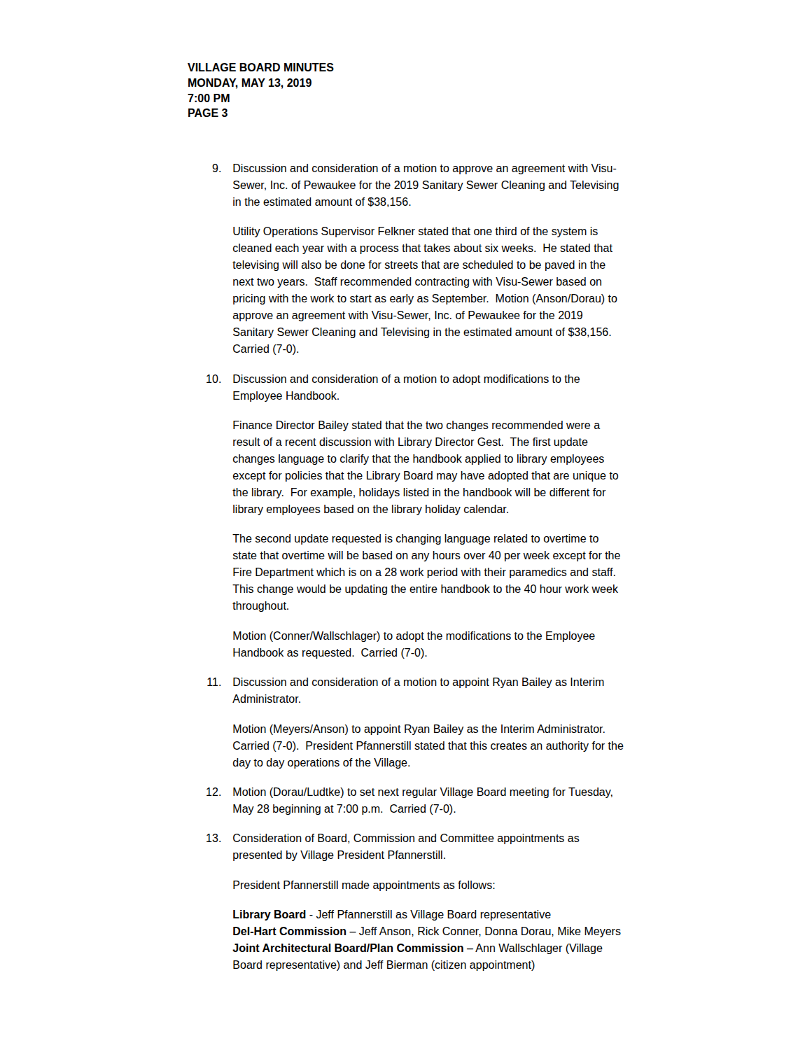VILLAGE BOARD MINUTES
MONDAY, MAY 13, 2019
7:00 PM
PAGE 3
Discussion and consideration of a motion to approve an agreement with Visu-Sewer, Inc. of Pewaukee for the 2019 Sanitary Sewer Cleaning and Televising in the estimated amount of $38,156.
Utility Operations Supervisor Felkner stated that one third of the system is cleaned each year with a process that takes about six weeks. He stated that televising will also be done for streets that are scheduled to be paved in the next two years. Staff recommended contracting with Visu-Sewer based on pricing with the work to start as early as September. Motion (Anson/Dorau) to approve an agreement with Visu-Sewer, Inc. of Pewaukee for the 2019 Sanitary Sewer Cleaning and Televising in the estimated amount of $38,156. Carried (7-0).
Discussion and consideration of a motion to adopt modifications to the Employee Handbook.
Finance Director Bailey stated that the two changes recommended were a result of a recent discussion with Library Director Gest. The first update changes language to clarify that the handbook applied to library employees except for policies that the Library Board may have adopted that are unique to the library. For example, holidays listed in the handbook will be different for library employees based on the library holiday calendar.
The second update requested is changing language related to overtime to state that overtime will be based on any hours over 40 per week except for the Fire Department which is on a 28 work period with their paramedics and staff. This change would be updating the entire handbook to the 40 hour work week throughout.
Motion (Conner/Wallschlager) to adopt the modifications to the Employee Handbook as requested. Carried (7-0).
Discussion and consideration of a motion to appoint Ryan Bailey as Interim Administrator.
Motion (Meyers/Anson) to appoint Ryan Bailey as the Interim Administrator. Carried (7-0). President Pfannerstill stated that this creates an authority for the day to day operations of the Village.
Motion (Dorau/Ludtke) to set next regular Village Board meeting for Tuesday, May 28 beginning at 7:00 p.m. Carried (7-0).
Consideration of Board, Commission and Committee appointments as presented by Village President Pfannerstill.
President Pfannerstill made appointments as follows:
Library Board - Jeff Pfannerstill as Village Board representative
Del-Hart Commission – Jeff Anson, Rick Conner, Donna Dorau, Mike Meyers
Joint Architectural Board/Plan Commission – Ann Wallschlager (Village Board representative) and Jeff Bierman (citizen appointment)